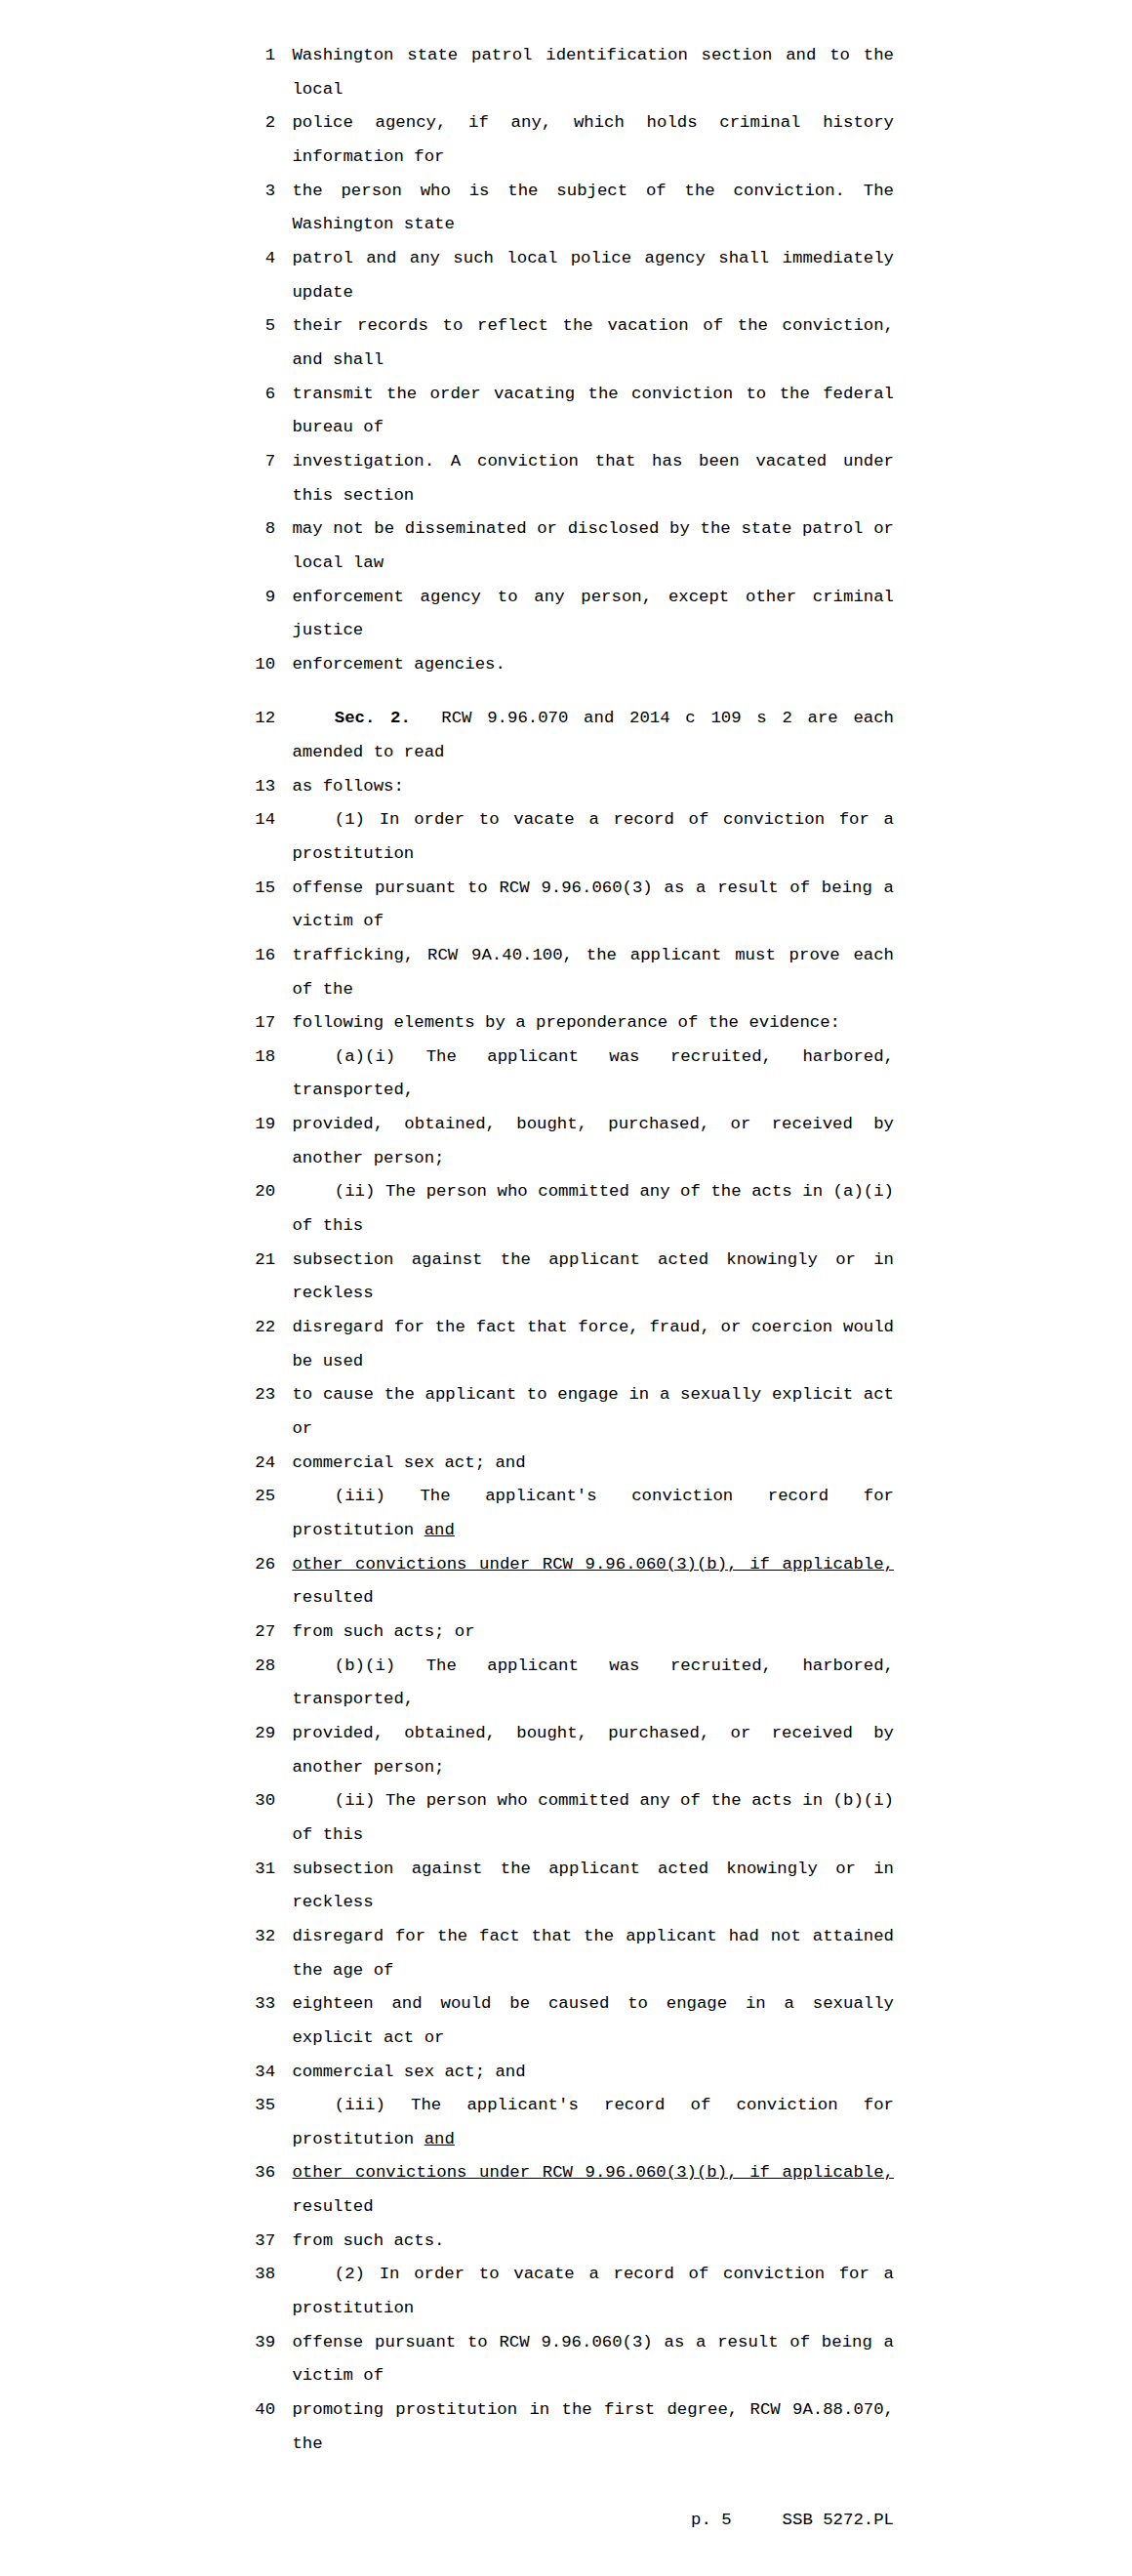Washington state patrol identification section and to the local
police agency, if any, which holds criminal history information for
the person who is the subject of the conviction. The Washington state
patrol and any such local police agency shall immediately update
their records to reflect the vacation of the conviction, and shall
transmit the order vacating the conviction to the federal bureau of
investigation. A conviction that has been vacated under this section
may not be disseminated or disclosed by the state patrol or local law
enforcement agency to any person, except other criminal justice
enforcement agencies.
Sec. 2. RCW 9.96.070 and 2014 c 109 s 2 are each amended to read
as follows:
(1) In order to vacate a record of conviction for a prostitution
offense pursuant to RCW 9.96.060(3) as a result of being a victim of
trafficking, RCW 9A.40.100, the applicant must prove each of the
following elements by a preponderance of the evidence:
(a)(i) The applicant was recruited, harbored, transported,
provided, obtained, bought, purchased, or received by another person;
(ii) The person who committed any of the acts in (a)(i) of this
subsection against the applicant acted knowingly or in reckless
disregard for the fact that force, fraud, or coercion would be used
to cause the applicant to engage in a sexually explicit act or
commercial sex act; and
(iii) The applicant's conviction record for prostitution and
other convictions under RCW 9.96.060(3)(b), if applicable, resulted
from such acts; or
(b)(i) The applicant was recruited, harbored, transported,
provided, obtained, bought, purchased, or received by another person;
(ii) The person who committed any of the acts in (b)(i) of this
subsection against the applicant acted knowingly or in reckless
disregard for the fact that the applicant had not attained the age of
eighteen and would be caused to engage in a sexually explicit act or
commercial sex act; and
(iii) The applicant's record of conviction for prostitution and
other convictions under RCW 9.96.060(3)(b), if applicable, resulted
from such acts.
(2) In order to vacate a record of conviction for a prostitution
offense pursuant to RCW 9.96.060(3) as a result of being a victim of
promoting prostitution in the first degree, RCW 9A.88.070, the
p. 5 SSB 5272.PL